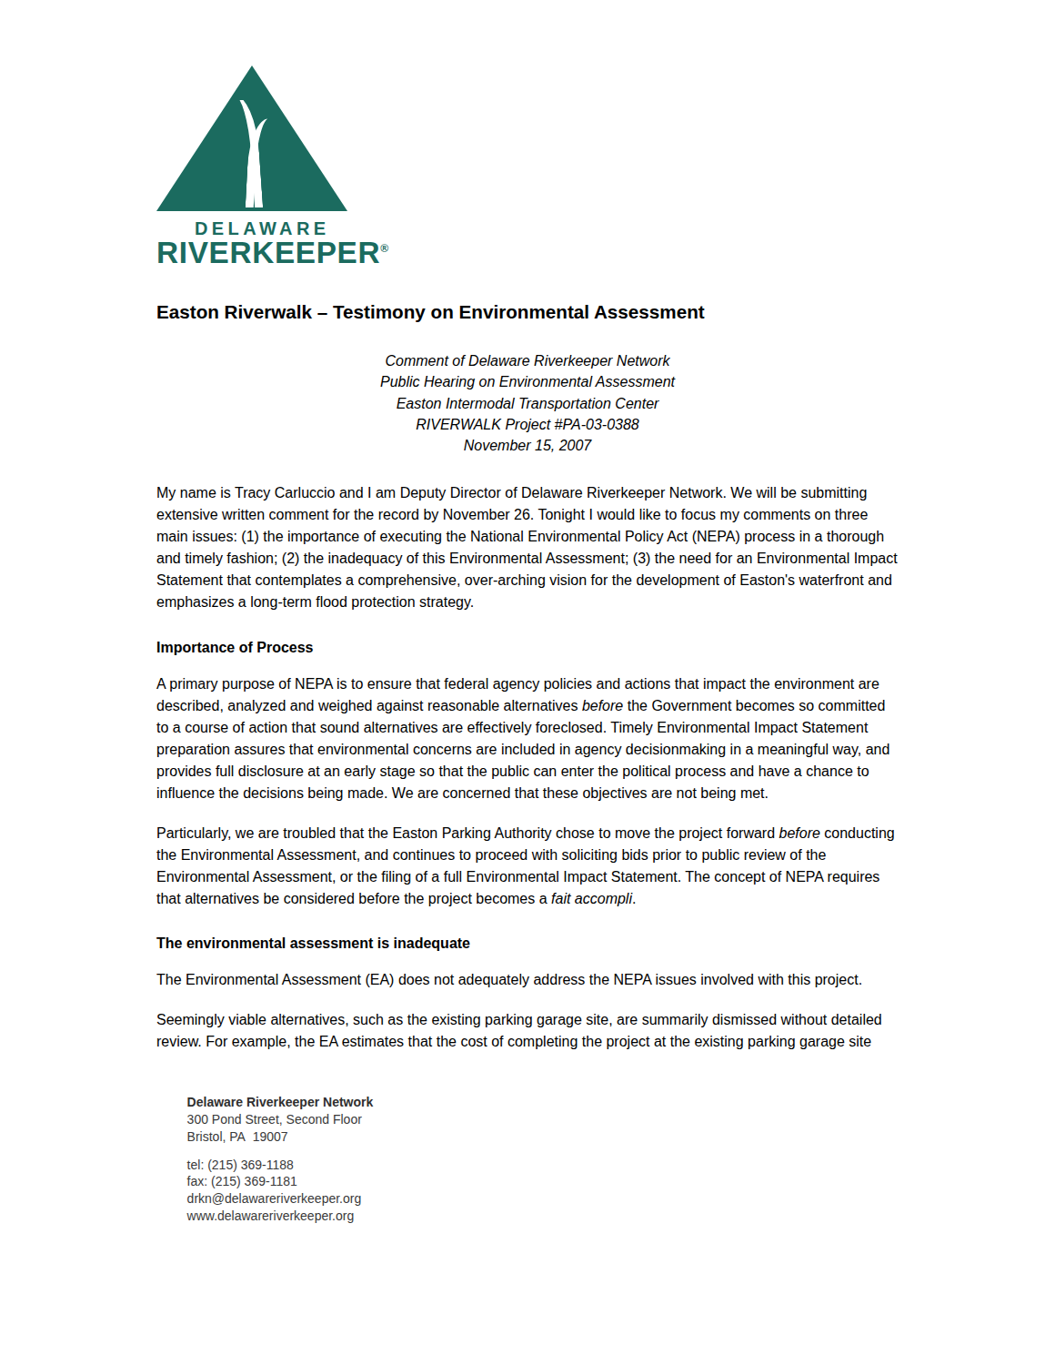DELAWARE RIVERKEEPER®
Easton Riverwalk – Testimony on Environmental Assessment
Comment of Delaware Riverkeeper Network
Public Hearing on Environmental Assessment
Easton Intermodal Transportation Center
RIVERWALK Project #PA-03-0388
November 15, 2007
My name is Tracy Carluccio and I am Deputy Director of Delaware Riverkeeper Network. We will be submitting extensive written comment for the record by November 26. Tonight I would like to focus my comments on three main issues: (1) the importance of executing the National Environmental Policy Act (NEPA) process in a thorough and timely fashion; (2) the inadequacy of this Environmental Assessment; (3) the need for an Environmental Impact Statement that contemplates a comprehensive, over-arching vision for the development of Easton's waterfront and emphasizes a long-term flood protection strategy.
Importance of Process
A primary purpose of NEPA is to ensure that federal agency policies and actions that impact the environment are described, analyzed and weighed against reasonable alternatives before the Government becomes so committed to a course of action that sound alternatives are effectively foreclosed. Timely Environmental Impact Statement preparation assures that environmental concerns are included in agency decisionmaking in a meaningful way, and provides full disclosure at an early stage so that the public can enter the political process and have a chance to influence the decisions being made. We are concerned that these objectives are not being met.
Particularly, we are troubled that the Easton Parking Authority chose to move the project forward before conducting the Environmental Assessment, and continues to proceed with soliciting bids prior to public review of the Environmental Assessment, or the filing of a full Environmental Impact Statement. The concept of NEPA requires that alternatives be considered before the project becomes a fait accompli.
The environmental assessment is inadequate
The Environmental Assessment (EA) does not adequately address the NEPA issues involved with this project.
Seemingly viable alternatives, such as the existing parking garage site, are summarily dismissed without detailed review. For example, the EA estimates that the cost of completing the project at the existing parking garage site
Delaware Riverkeeper Network
300 Pond Street, Second Floor
Bristol, PA 19007
tel: (215) 369-1188
fax: (215) 369-1181
drkn@delawareriverkeeper.org
www.delawareriverkeeper.org